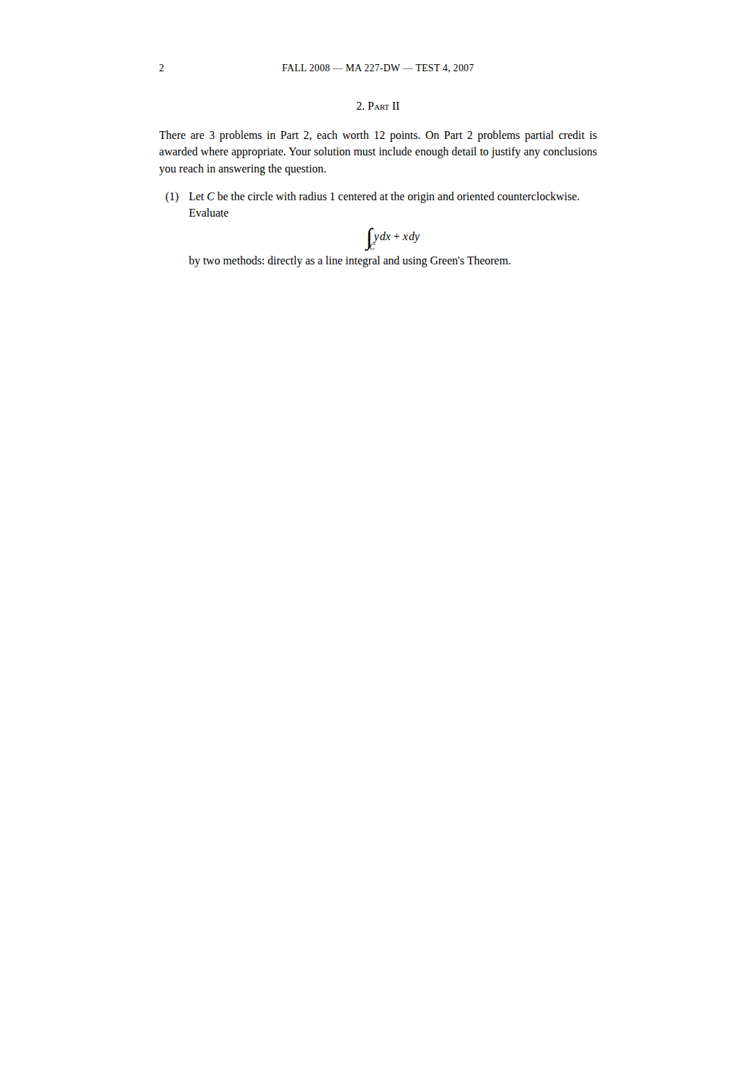2 FALL 2008 — MA 227-DW — TEST 4, 2007
2. Part II
There are 3 problems in Part 2, each worth 12 points. On Part 2 problems partial credit is awarded where appropriate. Your solution must include enough detail to justify any conclusions you reach in answering the question.
Let C be the circle with radius 1 centered at the origin and oriented counterclockwise. Evaluate
∫C y dx + x dy
by two methods: directly as a line integral and using Green's Theorem.